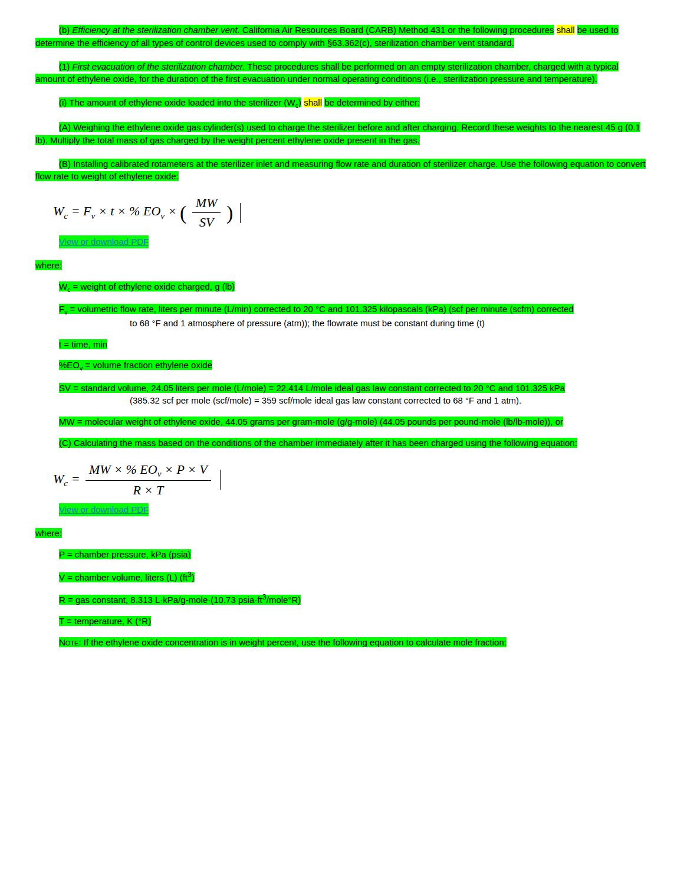(b) Efficiency at the sterilization chamber vent. California Air Resources Board (CARB) Method 431 or the following procedures shall be used to determine the efficiency of all types of control devices used to comply with §63.362(c), sterilization chamber vent standard.
(1) First evacuation of the sterilization chamber. These procedures shall be performed on an empty sterilization chamber, charged with a typical amount of ethylene oxide, for the duration of the first evacuation under normal operating conditions (i.e., sterilization pressure and temperature).
(i) The amount of ethylene oxide loaded into the sterilizer (Wc) shall be determined by either:
(A) Weighing the ethylene oxide gas cylinder(s) used to charge the sterilizer before and after charging. Record these weights to the nearest 45 g (0.1 lb). Multiply the total mass of gas charged by the weight percent ethylene oxide present in the gas.
(B) Installing calibrated rotameters at the sterilizer inlet and measuring flow rate and duration of sterilizer charge. Use the following equation to convert flow rate to weight of ethylene oxide:
Wc = Fv × t × % EOv × ( MW SV )
View or download PDF
where:
Wc = weight of ethylene oxide charged, g (lb)
Fv = volumetric flow rate, liters per minute (L/min) corrected to 20 °C and 101.325 kilopascals (kPa) (scf per minute (scfm) corrected to 68 °F and 1 atmosphere of pressure (atm)); the flowrate must be constant during time (t)
t = time, min
%EOv = volume fraction ethylene oxide
SV = standard volume, 24.05 liters per mole (L/mole) = 22.414 L/mole ideal gas law constant corrected to 20 °C and 101.325 kPa (385.32 scf per mole (scf/mole) = 359 scf/mole ideal gas law constant corrected to 68 °F and 1 atm).
MW = molecular weight of ethylene oxide, 44.05 grams per gram-mole (g/g-mole) (44.05 pounds per pound-mole (lb/lb-mole)), or
(C) Calculating the mass based on the conditions of the chamber immediately after it has been charged using the following equation:
Wc = MW × % EOv × P × V R × T
View or download PDF
where:
P = chamber pressure, kPa (psia)
V = chamber volume, liters (L) (ft3)
R = gas constant, 8.313 L·kPa/g-mole·(10.73 psia·ft3/mole°R)
T = temperature, K (°R)
Note: If the ethylene oxide concentration is in weight percent, use the following equation to calculate mole fraction: